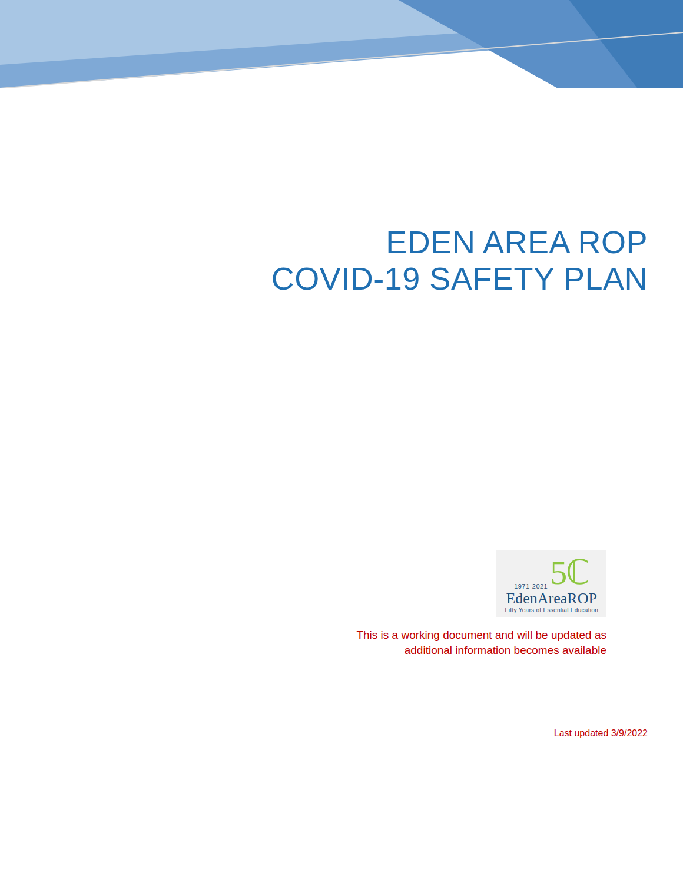EDEN AREA ROP
COVID-19 SAFETY PLAN
1971-20215ℂ
EdenArea ROP
Fifty Years of Essential Education
This is a working document and will be updated as
additional information becomes available
Last updated 3/9/2022